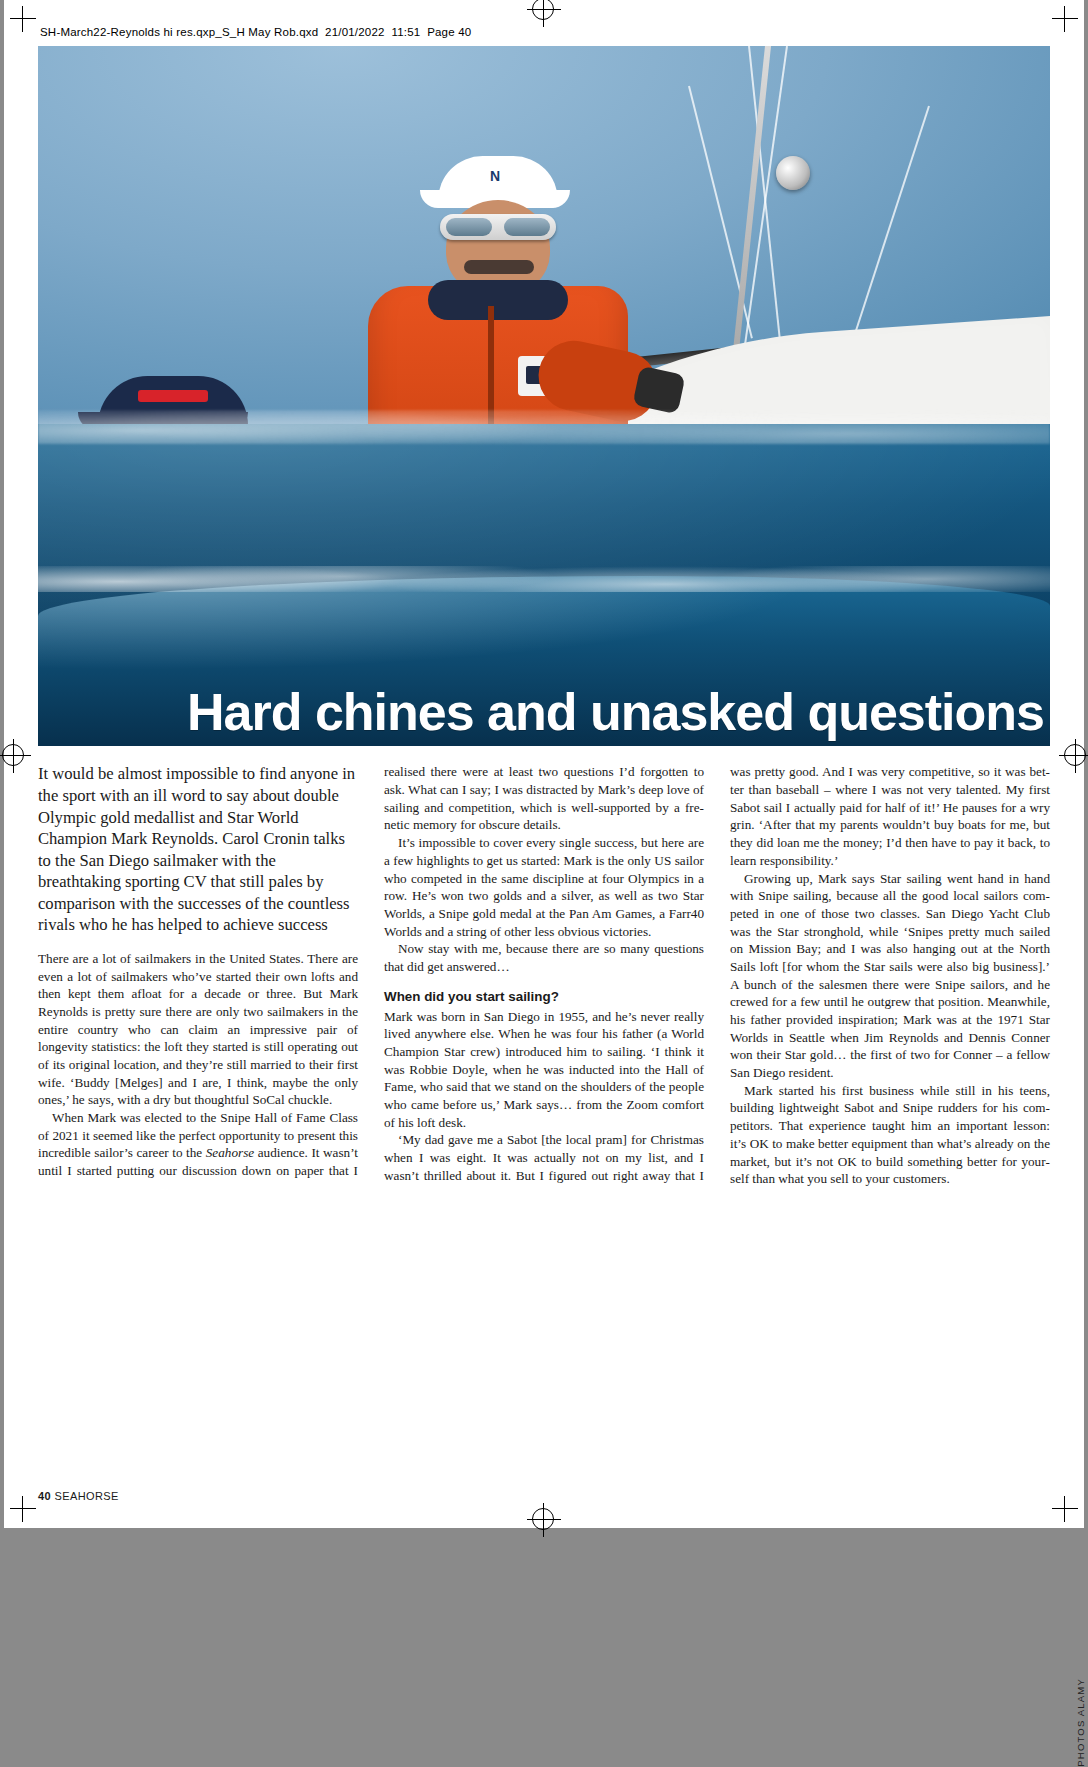SH-March22-Reynolds hi res.qxp_S_H May Rob.qxd 21/01/2022 11:51 Page 40
USA
1
N
Hard chines and unasked questions
It would be almost impossible to find anyone in the sport with an ill word to say about double Olympic gold medallist and Star World Champion Mark Reynolds. Carol Cronin talks to the San Diego sailmaker with the breathtaking sporting CV that still pales by comparison with the successes of the countless rivals who he has helped to achieve success
There are a lot of sailmakers in the United States. There are even a lot of sailmakers who’ve started their own lofts and then kept them afloat for a decade or three. But Mark Reynolds is pretty sure there are only two sailmakers in the entire country who can claim an impressive pair of longevity statistics: the loft they started is still operating out of its original location, and they’re still married to their first wife. ‘Buddy [Melges] and I are, I think, maybe the only ones,’ he says, with a dry but thoughtful SoCal chuckle.
When Mark was elected to the Snipe Hall of Fame Class of 2021 it seemed like the perfect opportunity to present this incredible sailor’s career to the Seahorse audience. It wasn’t until I started putting our discussion down on paper that I realised there were at least two questions I’d forgotten to ask. What can I say; I was distracted by Mark’s deep love of sailing and competition, which is well-supported by a frenetic memory for obscure details.
It’s impossible to cover every single success, but here are a few highlights to get us started: Mark is the only US sailor who competed in the same discipline at four Olympics in a row. He’s won two golds and a silver, as well as two Star Worlds, a Snipe gold medal at the Pan Am Games, a Farr40 Worlds and a string of other less obvious victories.
Now stay with me, because there are so many questions that did get answered…
When did you start sailing?
Mark was born in San Diego in 1955, and he’s never really lived anywhere else. When he was four his father (a World Champion Star crew) introduced him to sailing. ‘I think it was Robbie Doyle, when he was inducted into the Hall of Fame, who said that we stand on the shoulders of the people who came before us,’ Mark says… from the Zoom comfort of his loft desk.
‘My dad gave me a Sabot [the local pram] for Christmas when I was eight. It was actually not on my list, and I wasn’t thrilled about it. But I figured out right away that I was pretty good. And I was very competitive, so it was better than baseball – where I was not very talented. My first Sabot sail I actually paid for half of it!’ He pauses for a wry grin. ‘After that my parents wouldn’t buy boats for me, but they did loan me the money; I’d then have to pay it back, to learn responsibility.’
Growing up, Mark says Star sailing went hand in hand with Snipe sailing, because all the good local sailors competed in one of those two classes. San Diego Yacht Club was the Star stronghold, while ‘Snipes pretty much sailed on Mission Bay; and I was also hanging out at the North Sails loft [for whom the Star sails were also big business].’ A bunch of the salesmen there were Snipe sailors, and he crewed for a few until he outgrew that position. Meanwhile, his father provided inspiration; Mark was at the 1971 Star Worlds in Seattle when Jim Reynolds and Dennis Conner won their Star gold… the first of two for Conner – a fellow San Diego resident.
Mark started his first business while still in his teens, building lightweight Sabot and Snipe rudders for his competitors. That experience taught him an important lesson: it’s OK to make better equipment than what’s already on the market, but it’s not OK to build something better for yourself than what you sell to your customers.
PHOTOS ALAMY
40 SEAHORSE